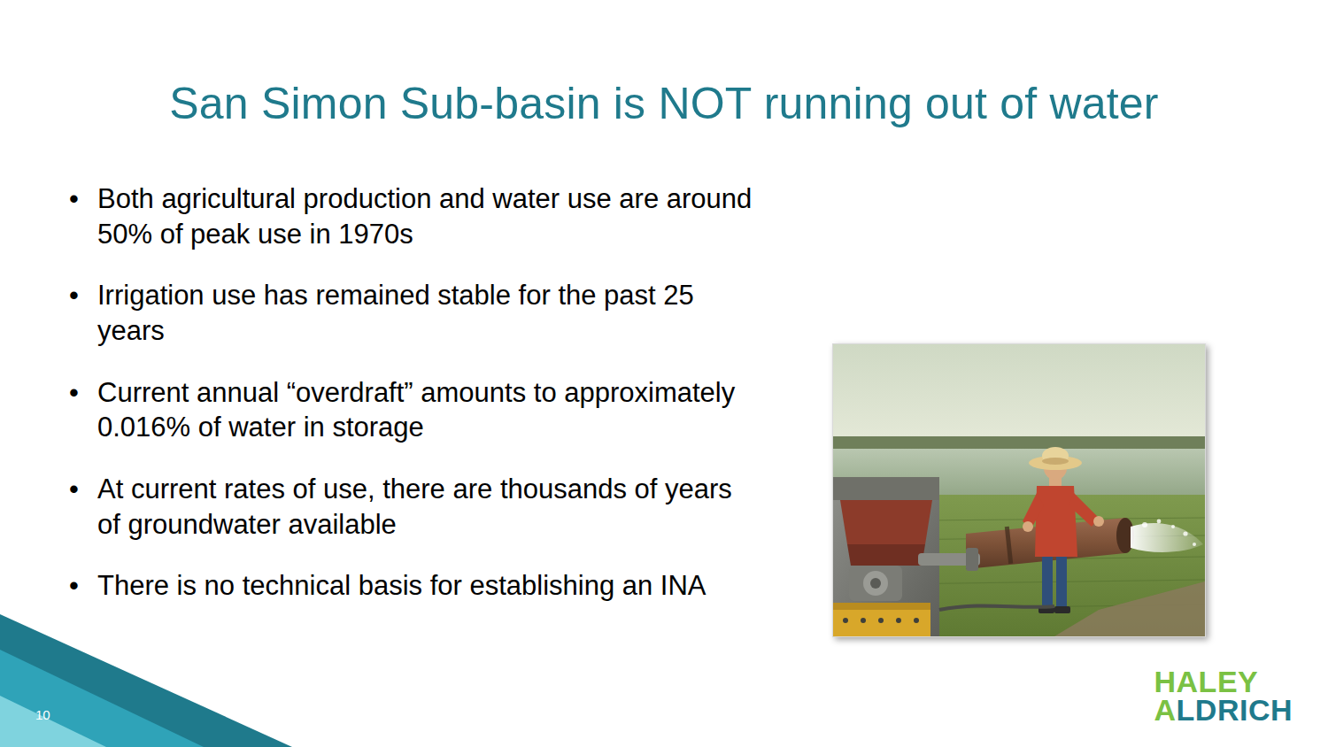San Simon Sub-basin is NOT running out of water
Both agricultural production and water use are around 50% of peak use in 1970s
Irrigation use has remained stable for the past 25 years
Current annual “overdraft” amounts to approximately 0.016% of water in storage
At current rates of use, there are thousands of years of groundwater available
There is no technical basis for establishing an INA
10
HALEY ALDRICH